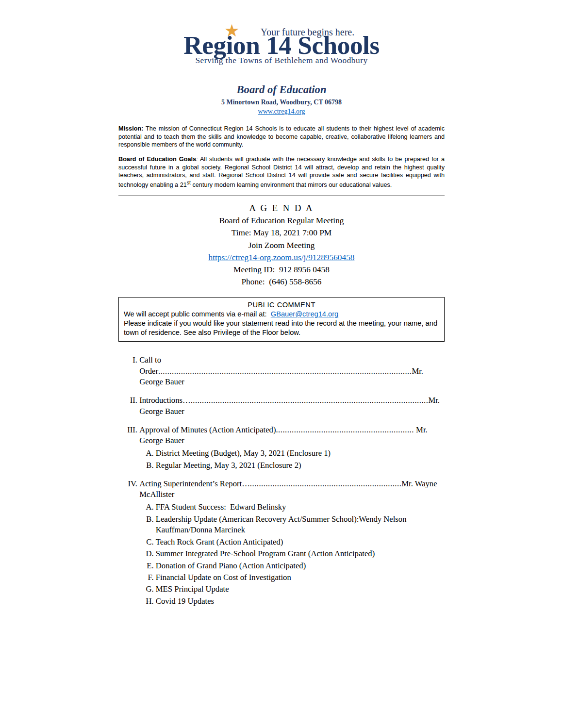★Your future begins here.
Region 14 Schools
Serving the Towns of Bethlehem and Woodbury
Board of Education
5 Minortown Road, Woodbury, CT 06798
www.ctreg14.org
Mission: The mission of Connecticut Region 14 Schools is to educate all students to their highest level of academic potential and to teach them the skills and knowledge to become capable, creative, collaborative lifelong learners and responsible members of the world community.
Board of Education Goals: All students will graduate with the necessary knowledge and skills to be prepared for a successful future in a global society. Regional School District 14 will attract, develop and retain the highest quality teachers, administrators, and staff. Regional School District 14 will provide safe and secure facilities equipped with technology enabling a 21st century modern learning environment that mirrors our educational values.
A G E N D A
Board of Education Regular Meeting
Time: May 18, 2021 7:00 PM
Join Zoom Meeting
https://ctreg14-org.zoom.us/j/91289560458
Meeting ID: 912 8956 0458
Phone: (646) 558-8656
PUBLIC COMMENT
We will accept public comments via e-mail at: GBauer@ctreg14.org
Please indicate if you would like your statement read into the record at the meeting, your name, and town of residence. See also Privilege of the Floor below.
Call to Order................................................................................................................ Mr. George Bauer
Introductions…......................................................................................................... Mr. George Bauer
Approval of Minutes (Action Anticipated)............................................................. Mr. George Bauer
District Meeting (Budget), May 3, 2021 (Enclosure 1)
Regular Meeting, May 3, 2021 (Enclosure 2)
Acting Superintendent’s Report…................................................................... Mr. Wayne McAllister
FFA Student Success: Edward Belinsky
Leadership Update (American Recovery Act/Summer School):Wendy Nelson Kauffman/Donna Marcinek
Teach Rock Grant (Action Anticipated)
Summer Integrated Pre-School Program Grant (Action Anticipated)
Donation of Grand Piano (Action Anticipated)
Financial Update on Cost of Investigation
MES Principal Update
Covid 19 Updates